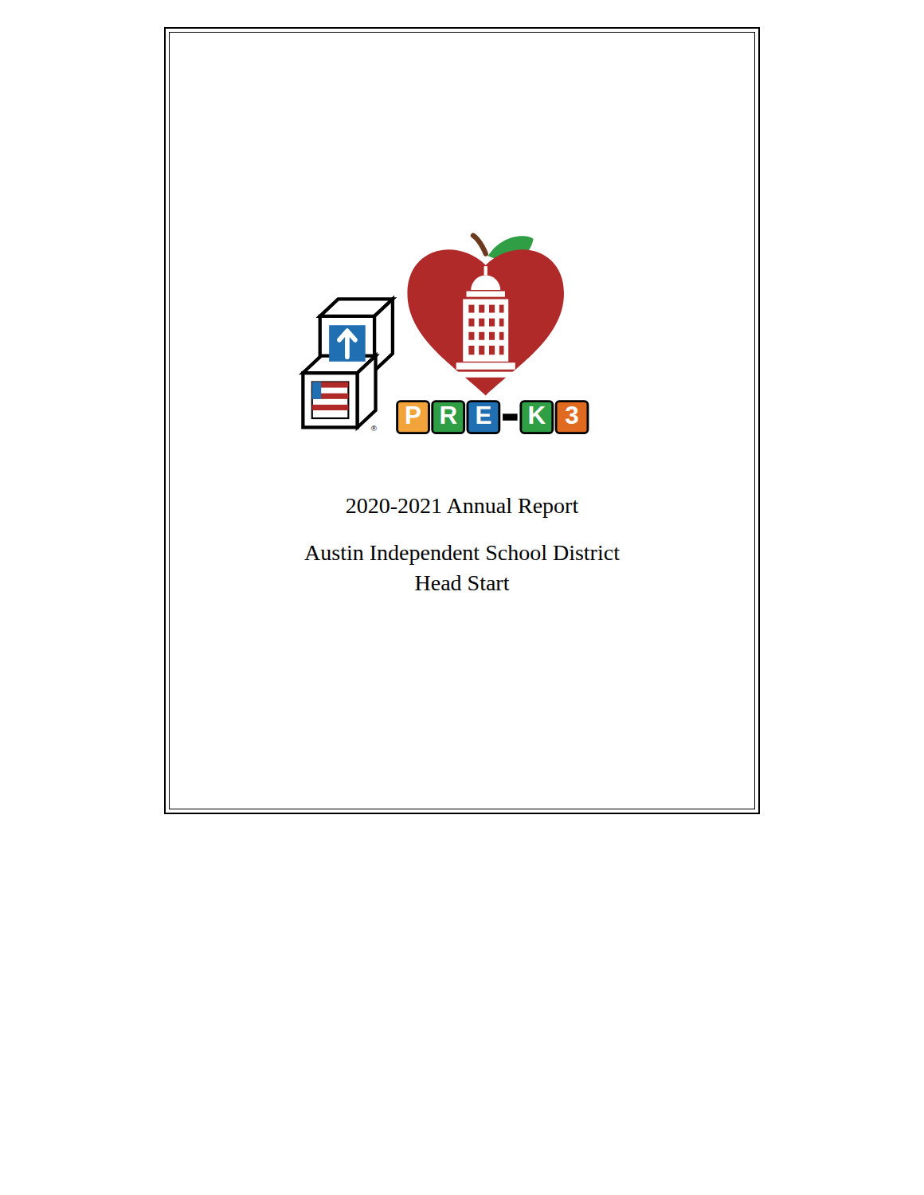® P R E K 3
2020-2021 Annual Report
Austin Independent School District
Head Start